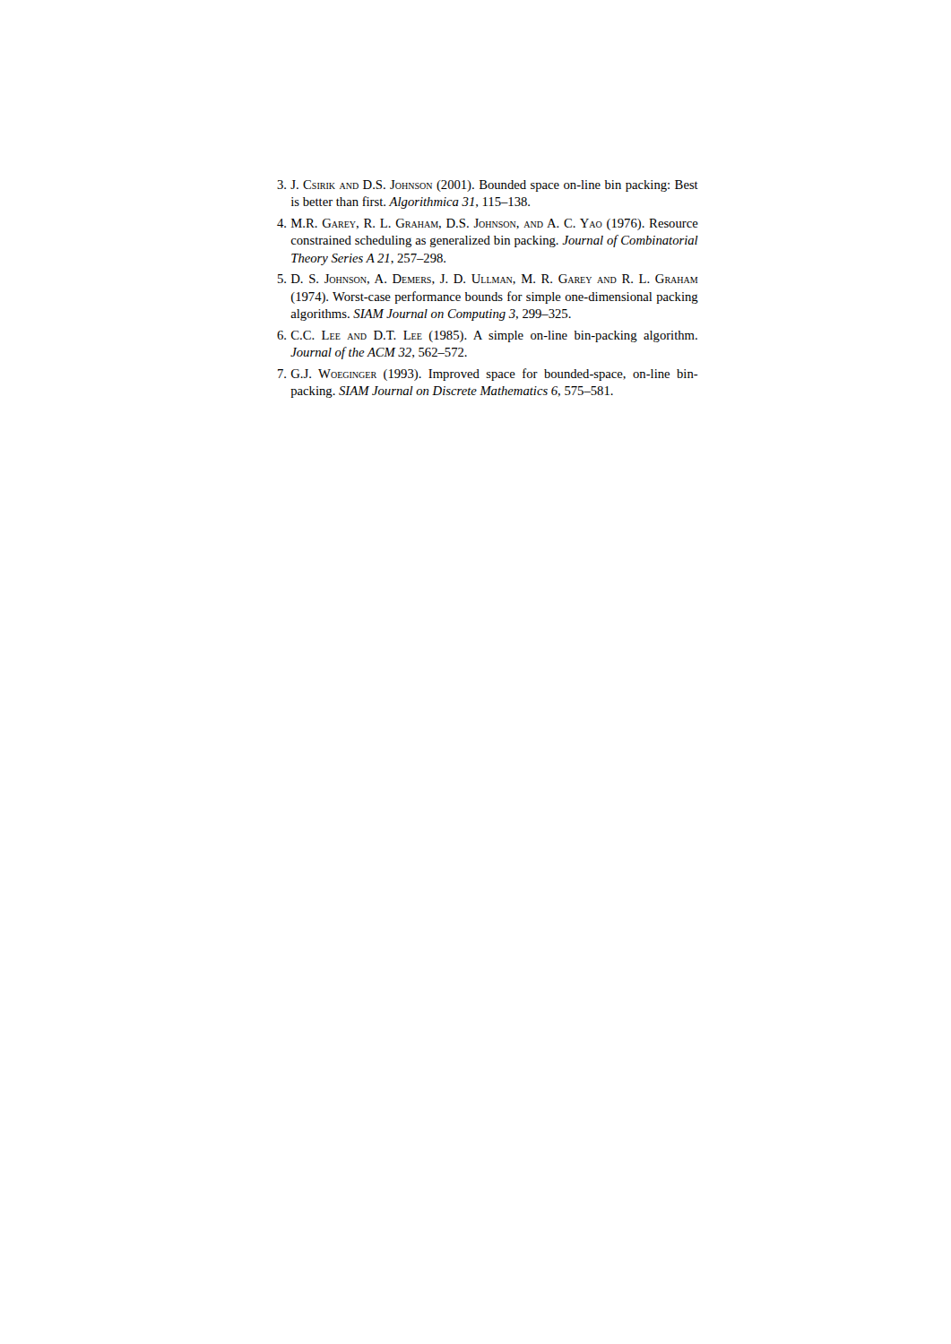3. J. Csirik and D.S. Johnson (2001). Bounded space on-line bin packing: Best is better than first. Algorithmica 31, 115–138.
4. M.R. Garey, R. L. Graham, D.S. Johnson, and A. C. Yao (1976). Resource constrained scheduling as generalized bin packing. Journal of Combinatorial Theory Series A 21, 257–298.
5. D. S. Johnson, A. Demers, J. D. Ullman, M. R. Garey and R. L. Graham (1974). Worst-case performance bounds for simple one-dimensional packing algorithms. SIAM Journal on Computing 3, 299–325.
6. C.C. Lee and D.T. Lee (1985). A simple on-line bin-packing algorithm. Journal of the ACM 32, 562–572.
7. G.J. Woeginger (1993). Improved space for bounded-space, on-line bin-packing. SIAM Journal on Discrete Mathematics 6, 575–581.